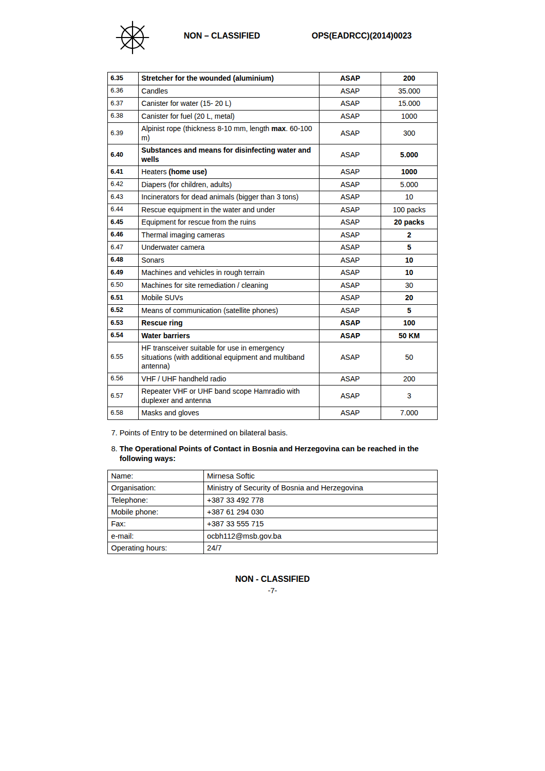NON – CLASSIFIED OPS(EADRCC)(2014)0023
| 6.35 | Stretcher for the wounded (aluminium) | ASAP | 200 |
| 6.36 | Candles | ASAP | 35.000 |
| 6.37 | Canister for water (15- 20 L) | ASAP | 15.000 |
| 6.38 | Canister for fuel (20 L, metal) | ASAP | 1000 |
| 6.39 | Alpinist rope (thickness 8-10 mm, length max . 60-100 m) | ASAP | 300 |
| 6.40 | Substances and means for disinfecting water and wells | ASAP | 5.000 |
| 6.41 | Heaters (home use) | ASAP | 1000 |
| 6.42 | Diapers (for children, adults) | ASAP | 5.000 |
| 6.43 | Incinerators for dead animals (bigger than 3 tons) | ASAP | 10 |
| 6.44 | Rescue equipment in the water and under | ASAP | 100 packs |
| 6.45 | Equipment for rescue from the ruins | ASAP | 20 packs |
| 6.46 | Thermal imaging cameras | ASAP | 2 |
| 6.47 | Underwater camera | ASAP | 5 |
| 6.48 | Sonars | ASAP | 10 |
| 6.49 | Machines and vehicles in rough terrain | ASAP | 10 |
| 6.50 | Machines for site remediation / cleaning | ASAP | 30 |
| 6.51 | Mobile SUVs | ASAP | 20 |
| 6.52 | Means of communication (satellite phones) | ASAP | 5 |
| 6.53 | Rescue ring | ASAP | 100 |
| 6.54 | Water barriers | ASAP | 50 KM |
| 6.55 | HF transceiver suitable for use in emergency situations (with additional equipment and multiband antenna) | ASAP | 50 |
| 6.56 | VHF / UHF handheld radio | ASAP | 200 |
| 6.57 | Repeater VHF or UHF band scope Hamradio with duplexer and antenna | ASAP | 3 |
| 6.58 | Masks and gloves | ASAP | 7.000 |
Points of Entry to be determined on bilateral basis.
The Operational Points of Contact in Bosnia and Herzegovina can be reached in the following ways:
| Name: | Mirnesa Softic |
| Organisation: | Ministry of Security of Bosnia and Herzegovina |
| Telephone: | +387 33 492 778 |
| Mobile phone: | +387 61 294 030 |
| Fax: | +387 33 555 715 |
| e-mail: | ocbh112@msb.gov.ba |
| Operating hours: | 24/7 |
NON - CLASSIFIED
-7-